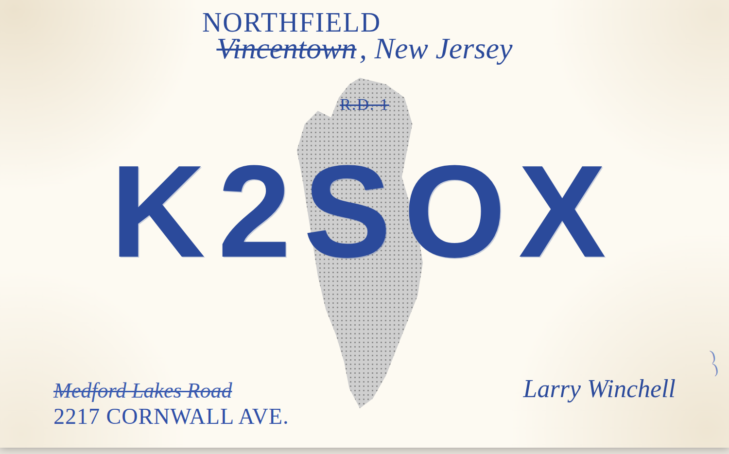NORTHFIELD Vincentown, New Jersey
R.D. 1
K2SOX
Medford Lakes Road 2217 CORNWALL AVE.
Larry Winchell
)
)